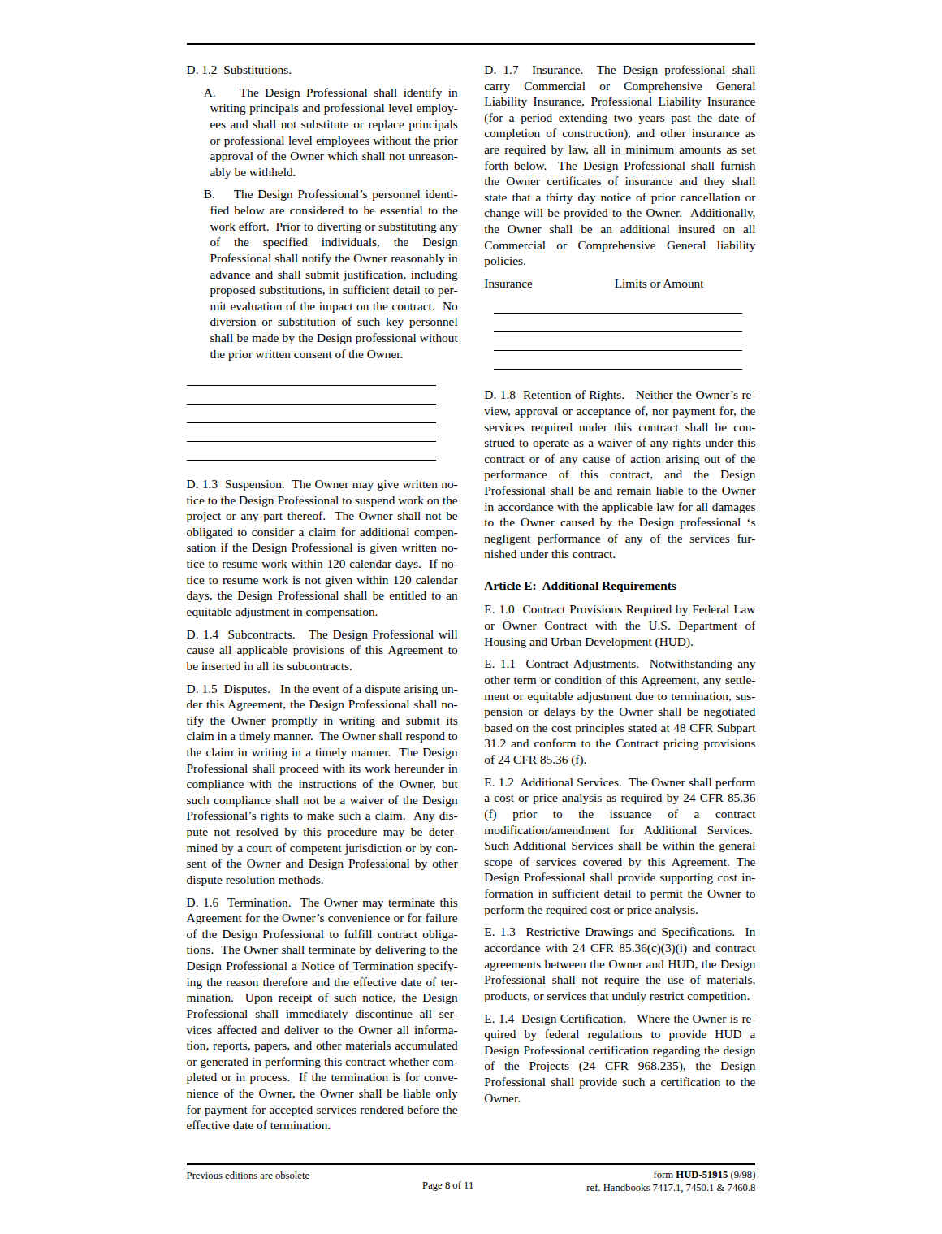D. 1.2 Substitutions.
A. The Design Professional shall identify in writing principals and professional level employees and shall not substitute or replace principals or professional level employees without the prior approval of the Owner which shall not unreasonably be withheld.
B. The Design Professional’s personnel identified below are considered to be essential to the work effort. Prior to diverting or substituting any of the specified individuals, the Design Professional shall notify the Owner reasonably in advance and shall submit justification, including proposed substitutions, in sufficient detail to permit evaluation of the impact on the contract. No diversion or substitution of such key personnel shall be made by the Design professional without the prior written consent of the Owner.
D. 1.3 Suspension. The Owner may give written notice to the Design Professional to suspend work on the project or any part thereof. The Owner shall not be obligated to consider a claim for additional compensation if the Design Professional is given written notice to resume work within 120 calendar days. If notice to resume work is not given within 120 calendar days, the Design Professional shall be entitled to an equitable adjustment in compensation.
D. 1.4 Subcontracts. The Design Professional will cause all applicable provisions of this Agreement to be inserted in all its subcontracts.
D. 1.5 Disputes. In the event of a dispute arising under this Agreement, the Design Professional shall notify the Owner promptly in writing and submit its claim in a timely manner. The Owner shall respond to the claim in writing in a timely manner. The Design Professional shall proceed with its work hereunder in compliance with the instructions of the Owner, but such compliance shall not be a waiver of the Design Professional’s rights to make such a claim. Any dispute not resolved by this procedure may be determined by a court of competent jurisdiction or by consent of the Owner and Design Professional by other dispute resolution methods.
D. 1.6 Termination. The Owner may terminate this Agreement for the Owner’s convenience or for failure of the Design Professional to fulfill contract obligations. The Owner shall terminate by delivering to the Design Professional a Notice of Termination specifying the reason therefore and the effective date of termination. Upon receipt of such notice, the Design Professional shall immediately discontinue all services affected and deliver to the Owner all information, reports, papers, and other materials accumulated or generated in performing this contract whether completed or in process. If the termination is for convenience of the Owner, the Owner shall be liable only for payment for accepted services rendered before the effective date of termination.
D. 1.7 Insurance. The Design professional shall carry Commercial or Comprehensive General Liability Insurance, Professional Liability Insurance (for a period extending two years past the date of completion of construction), and other insurance as are required by law, all in minimum amounts as set forth below. The Design Professional shall furnish the Owner certificates of insurance and they shall state that a thirty day notice of prior cancellation or change will be provided to the Owner. Additionally, the Owner shall be an additional insured on all Commercial or Comprehensive General liability policies.
Insurance
Limits or Amount
D. 1.8 Retention of Rights. Neither the Owner’s review, approval or acceptance of, nor payment for, the services required under this contract shall be construed to operate as a waiver of any rights under this contract or of any cause of action arising out of the performance of this contract, and the Design Professional shall be and remain liable to the Owner in accordance with the applicable law for all damages to the Owner caused by the Design professional ‘s negligent performance of any of the services furnished under this contract.
Article E: Additional Requirements
E. 1.0 Contract Provisions Required by Federal Law or Owner Contract with the U.S. Department of Housing and Urban Development (HUD).
E. 1.1 Contract Adjustments. Notwithstanding any other term or condition of this Agreement, any settlement or equitable adjustment due to termination, suspension or delays by the Owner shall be negotiated based on the cost principles stated at 48 CFR Subpart 31.2 and conform to the Contract pricing provisions of 24 CFR 85.36 (f).
E. 1.2 Additional Services. The Owner shall perform a cost or price analysis as required by 24 CFR 85.36 (f) prior to the issuance of a contract modification/amendment for Additional Services. Such Additional Services shall be within the general scope of services covered by this Agreement. The Design Professional shall provide supporting cost information in sufficient detail to permit the Owner to perform the required cost or price analysis.
E. 1.3 Restrictive Drawings and Specifications. In accordance with 24 CFR 85.36(c)(3)(i) and contract agreements between the Owner and HUD, the Design Professional shall not require the use of materials, products, or services that unduly restrict competition.
E. 1.4 Design Certification. Where the Owner is required by federal regulations to provide HUD a Design Professional certification regarding the design of the Projects (24 CFR 968.235), the Design Professional shall provide such a certification to the Owner.
Previous editions are obsolete
Page 8 of 11
form HUD-51915 (9/98)
ref. Handbooks 7417.1, 7450.1 & 7460.8